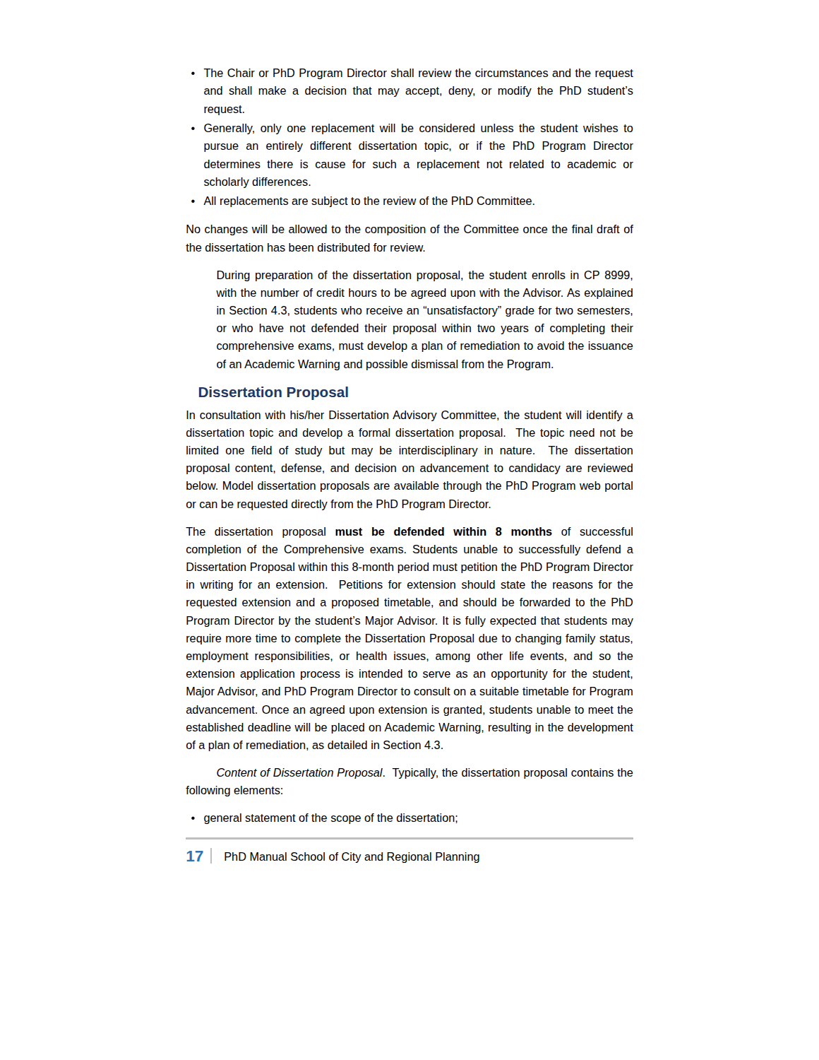The Chair or PhD Program Director shall review the circumstances and the request and shall make a decision that may accept, deny, or modify the PhD student’s request.
Generally, only one replacement will be considered unless the student wishes to pursue an entirely different dissertation topic, or if the PhD Program Director determines there is cause for such a replacement not related to academic or scholarly differences.
All replacements are subject to the review of the PhD Committee.
No changes will be allowed to the composition of the Committee once the final draft of the dissertation has been distributed for review.
During preparation of the dissertation proposal, the student enrolls in CP 8999, with the number of credit hours to be agreed upon with the Advisor. As explained in Section 4.3, students who receive an “unsatisfactory” grade for two semesters, or who have not defended their proposal within two years of completing their comprehensive exams, must develop a plan of remediation to avoid the issuance of an Academic Warning and possible dismissal from the Program.
Dissertation Proposal
In consultation with his/her Dissertation Advisory Committee, the student will identify a dissertation topic and develop a formal dissertation proposal. The topic need not be limited one field of study but may be interdisciplinary in nature. The dissertation proposal content, defense, and decision on advancement to candidacy are reviewed below. Model dissertation proposals are available through the PhD Program web portal or can be requested directly from the PhD Program Director.
The dissertation proposal must be defended within 8 months of successful completion of the Comprehensive exams. Students unable to successfully defend a Dissertation Proposal within this 8-month period must petition the PhD Program Director in writing for an extension. Petitions for extension should state the reasons for the requested extension and a proposed timetable, and should be forwarded to the PhD Program Director by the student’s Major Advisor. It is fully expected that students may require more time to complete the Dissertation Proposal due to changing family status, employment responsibilities, or health issues, among other life events, and so the extension application process is intended to serve as an opportunity for the student, Major Advisor, and PhD Program Director to consult on a suitable timetable for Program advancement. Once an agreed upon extension is granted, students unable to meet the established deadline will be placed on Academic Warning, resulting in the development of a plan of remediation, as detailed in Section 4.3.
Content of Dissertation Proposal. Typically, the dissertation proposal contains the following elements:
general statement of the scope of the dissertation;
17
PhD Manual School of City and Regional Planning